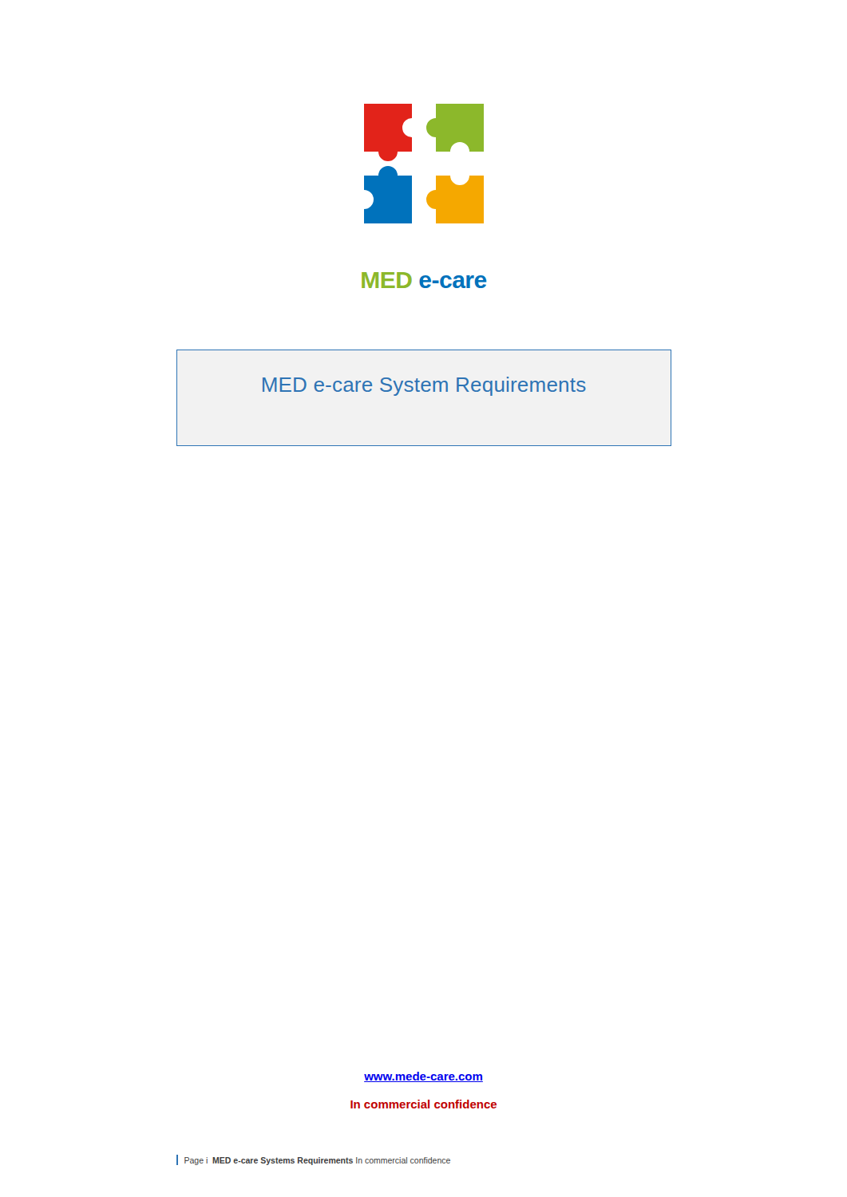MED e-care
MED e-care System Requirements
www.mede-care.com
In commercial confidence
Page i MED e-care Systems Requirements In commercial confidence